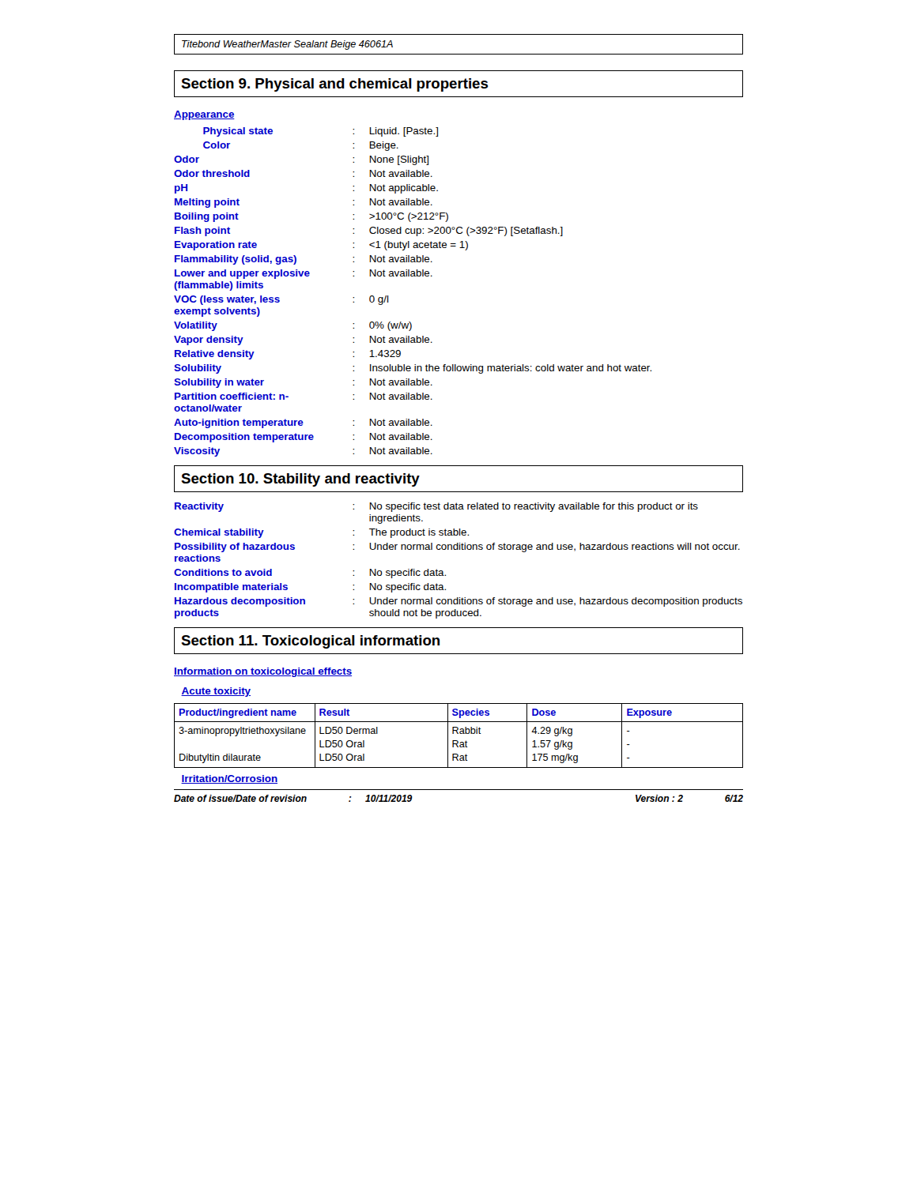Titebond WeatherMaster Sealant Beige 46061A
Section 9. Physical and chemical properties
Appearance
| Physical state | : | Liquid. [Paste.] |
| Color | : | Beige. |
| Odor | : | None [Slight] |
| Odor threshold | : | Not available. |
| pH | : | Not applicable. |
| Melting point | : | Not available. |
| Boiling point | : | >100°C (>212°F) |
| Flash point | : | Closed cup: >200°C (>392°F) [Setaflash.] |
| Evaporation rate | : | <1 (butyl acetate = 1) |
| Flammability (solid, gas) | : | Not available. |
| Lower and upper explosive (flammable) limits | : | Not available. |
| VOC (less water, less exempt solvents) | : | 0 g/l |
| Volatility | : | 0% (w/w) |
| Vapor density | : | Not available. |
| Relative density | : | 1.4329 |
| Solubility | : | Insoluble in the following materials: cold water and hot water. |
| Solubility in water | : | Not available. |
| Partition coefficient: n- octanol/water | : | Not available. |
| Auto-ignition temperature | : | Not available. |
| Decomposition temperature | : | Not available. |
| Viscosity | : | Not available. |
Section 10. Stability and reactivity
| Reactivity | : | No specific test data related to reactivity available for this product or its ingredients. |
| Chemical stability | : | The product is stable. |
| Possibility of hazardous reactions | : | Under normal conditions of storage and use, hazardous reactions will not occur. |
| Conditions to avoid | : | No specific data. |
| Incompatible materials | : | No specific data. |
| Hazardous decomposition products | : | Under normal conditions of storage and use, hazardous decomposition products should not be produced. |
Section 11. Toxicological information
Information on toxicological effects
Acute toxicity
| Product/ingredient name | Result | Species | Dose | Exposure |
| --- | --- | --- | --- | --- |
| 3-aminopropyltriethoxysilane Dibutyltin dilaurate | LD50 Dermal LD50 Oral LD50 Oral | Rabbit Rat Rat | 4.29 g/kg 1.57 g/kg 175 mg/kg | - - - |
Irritation/Corrosion
Date of issue/Date of revision : 10/11/2019
Version : 2
6/12